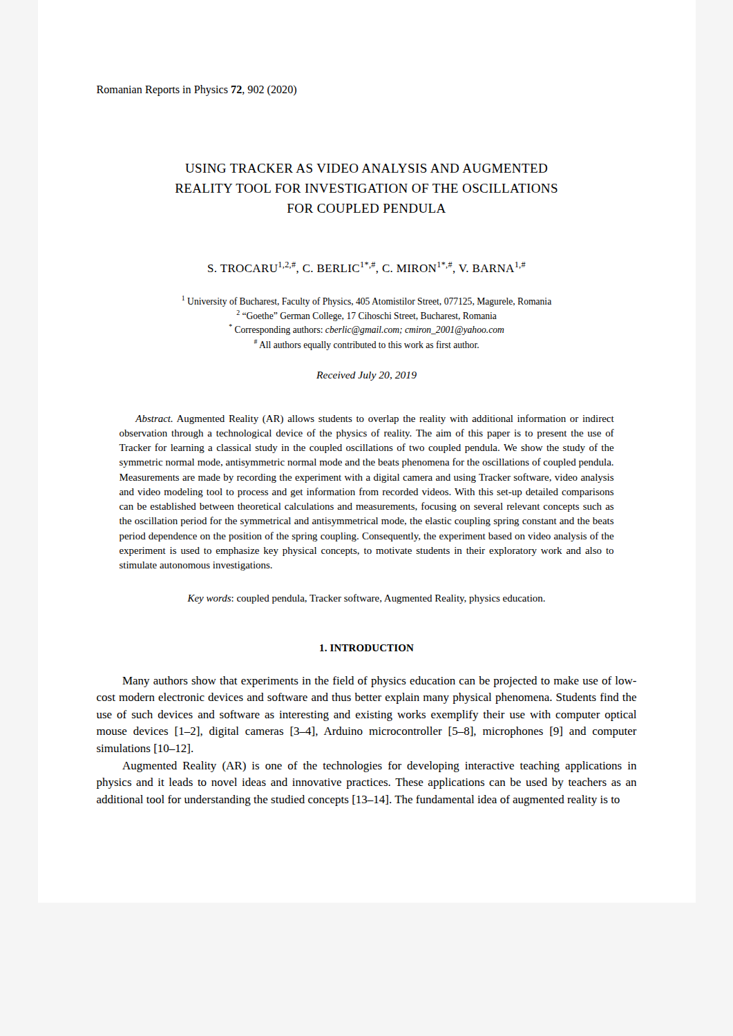Romanian Reports in Physics 72, 902 (2020)
Using Tracker as Video Analysis and Augmented
Reality Tool for Investigation of the Oscillations
for Coupled Pendula
S. TROCARU1,2,#, C. BERLIC1*,#, C. MIRON1*,#, V. BARNA1,#
1 University of Bucharest, Faculty of Physics, 405 Atomistilor Street, 077125, Magurele, Romania
2 “Goethe” German College, 17 Cihoschi Street, Bucharest, Romania
* Corresponding authors: cberlic@gmail.com; cmiron_2001@yahoo.com
# All authors equally contributed to this work as first author.
Received July 20, 2019
Abstract. Augmented Reality (AR) allows students to overlap the reality with additional information or indirect observation through a technological device of the physics of reality. The aim of this paper is to present the use of Tracker for learning a classical study in the coupled oscillations of two coupled pendula. We show the study of the symmetric normal mode, antisymmetric normal mode and the beats phenomena for the oscillations of coupled pendula. Measurements are made by recording the experiment with a digital camera and using Tracker software, video analysis and video modeling tool to process and get information from recorded videos. With this set-up detailed comparisons can be established between theoretical calculations and measurements, focusing on several relevant concepts such as the oscillation period for the symmetrical and antisymmetrical mode, the elastic coupling spring constant and the beats period dependence on the position of the spring coupling. Consequently, the experiment based on video analysis of the experiment is used to emphasize key physical concepts, to motivate students in their exploratory work and also to stimulate autonomous investigations.
Key words: coupled pendula, Tracker software, Augmented Reality, physics education.
1. INTRODUCTION
Many authors show that experiments in the field of physics education can be projected to make use of low-cost modern electronic devices and software and thus better explain many physical phenomena. Students find the use of such devices and software as interesting and existing works exemplify their use with computer optical mouse devices [1–2], digital cameras [3–4], Arduino microcontroller [5–8], microphones [9] and computer simulations [10–12].
Augmented Reality (AR) is one of the technologies for developing interactive teaching applications in physics and it leads to novel ideas and innovative practices. These applications can be used by teachers as an additional tool for understanding the studied concepts [13–14]. The fundamental idea of augmented reality is to